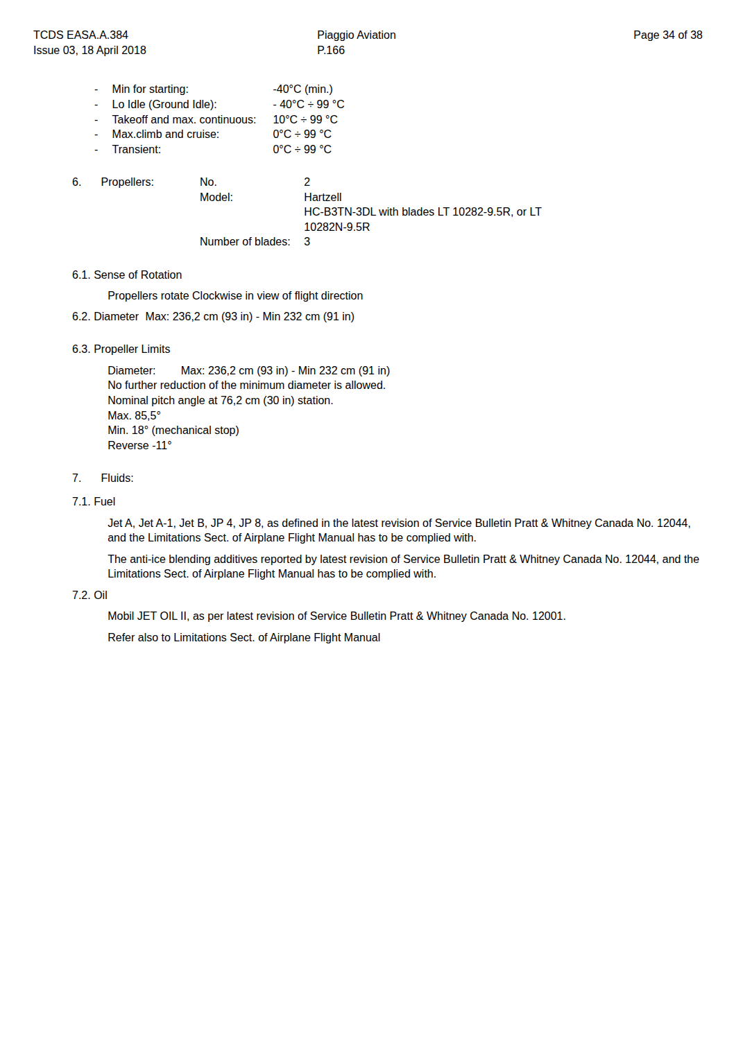TCDS EASA.A.384 Issue 03, 18 April 2018
Piaggio Aviation P.166
Page 34 of 38
| - | Min for starting: | -40°C (min.) |
| - | Lo Idle (Ground Idle): | - 40°C ÷ 99 °C |
| - | Takeoff and max. continuous: | 10°C ÷ 99 °C |
| - | Max.climb and cruise: | 0°C ÷ 99 °C |
| - | Transient: | 0°C ÷ 99 °C |
| 6. | Propellers: | No. | 2 |
| | | Model: | Hartzell HC-B3TN-3DL with blades LT 10282-9.5R, or LT 10282N-9.5R |
| | | Number of blades: | 3 |
6.1. Sense of Rotation
Propellers rotate Clockwise in view of flight direction
| 6.2. Diameter | Max: 236,2 cm (93 in) - Min 232 cm (91 in) |
6.3. Propeller Limits
| Diameter: | Max: 236,2 cm (93 in) - Min 232 cm (91 in) |
No further reduction of the minimum diameter is allowed.
Nominal pitch angle at 76,2 cm (30 in) station.
Max. 85,5°
Min. 18° (mechanical stop)
Reverse -11°
| 7. | Fluids: |
7.1. Fuel
Jet A, Jet A-1, Jet B, JP 4, JP 8, as defined in the latest revision of Service Bulletin Pratt & Whitney Canada No. 12044, and the Limitations Sect. of Airplane Flight Manual has to be complied with.
The anti-ice blending additives reported by latest revision of Service Bulletin Pratt & Whitney Canada No. 12044, and the Limitations Sect. of Airplane Flight Manual has to be complied with.
7.2. Oil
Mobil JET OIL II, as per latest revision of Service Bulletin Pratt & Whitney Canada No. 12001.
Refer also to Limitations Sect. of Airplane Flight Manual